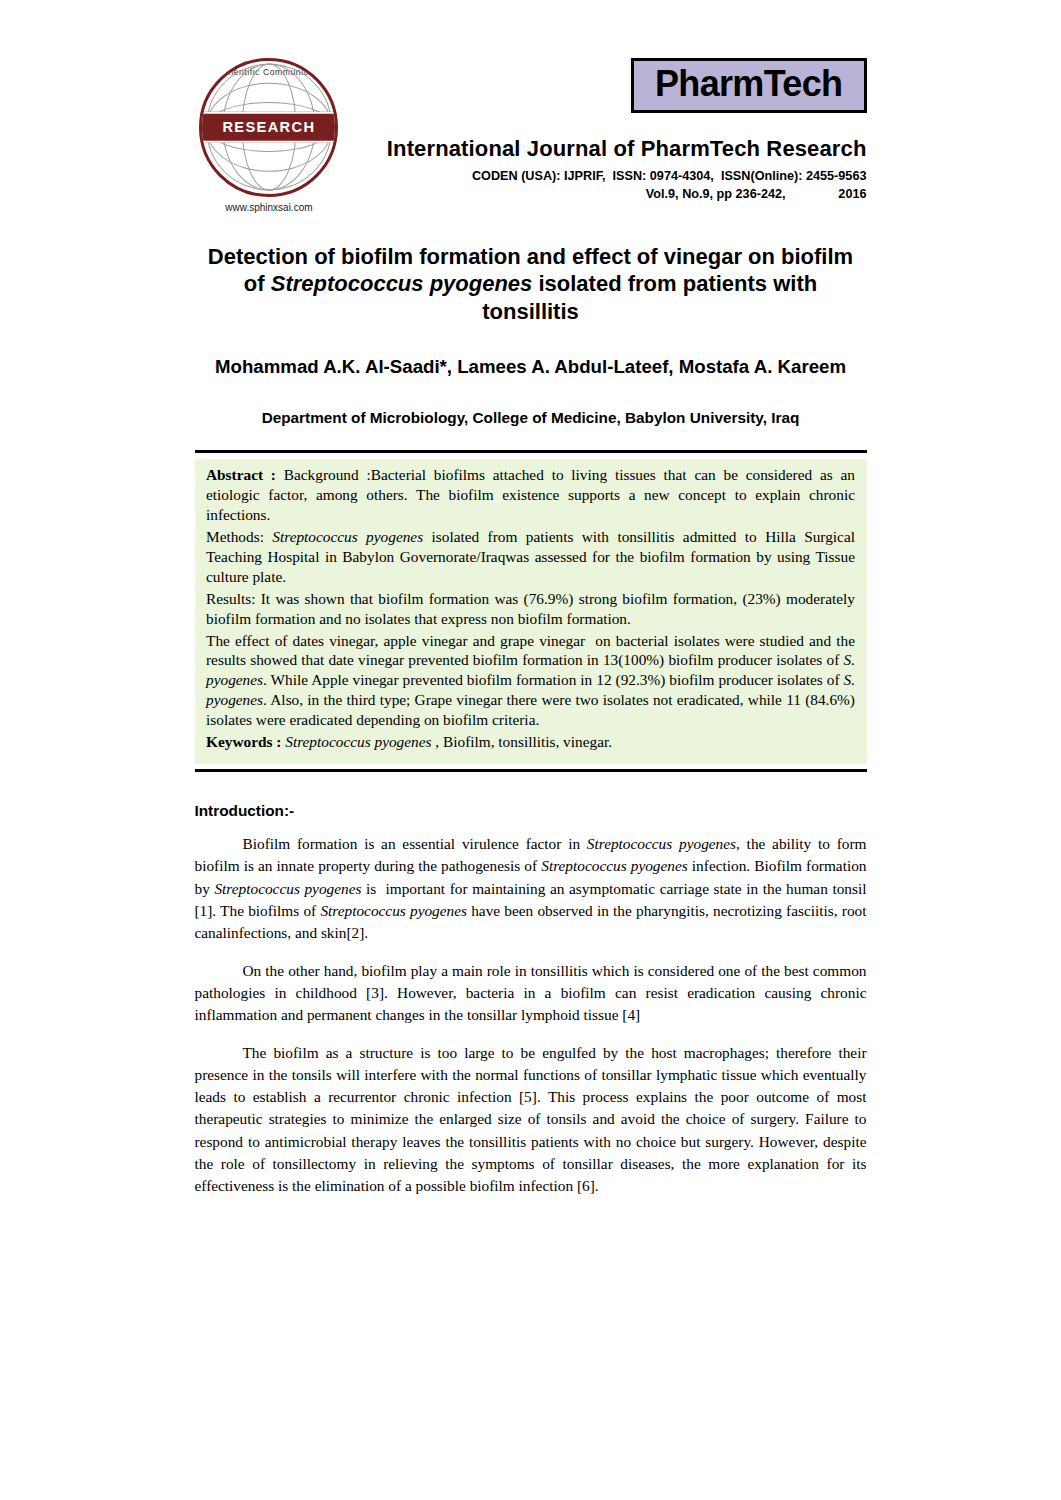Sai Scientific Communications
RESEARCH
www.sphinxsai.com
PharmTech
International Journal of PharmTech Research
CODEN (USA): IJPRIF, ISSN: 0974-4304, ISSN(Online): 2455-9563 Vol.9, No.9, pp 236-242, 2016
Detection of biofilm formation and effect of vinegar on biofilm of Streptococcus pyogenes isolated from patients with tonsillitis
Mohammad A.K. Al-Saadi*, Lamees A. Abdul-Lateef, Mostafa A. Kareem
Department of Microbiology, College of Medicine, Babylon University, Iraq
Abstract : Background :Bacterial biofilms attached to living tissues that can be considered as an etiologic factor, among others. The biofilm existence supports a new concept to explain chronic infections.
Methods: Streptococcus pyogenes isolated from patients with tonsillitis admitted to Hilla Surgical Teaching Hospital in Babylon Governorate/Iraqwas assessed for the biofilm formation by using Tissue culture plate.
Results: It was shown that biofilm formation was (76.9%) strong biofilm formation, (23%) moderately biofilm formation and no isolates that express non biofilm formation.
The effect of dates vinegar, apple vinegar and grape vinegar on bacterial isolates were studied and the results showed that date vinegar prevented biofilm formation in 13(100%) biofilm producer isolates of S. pyogenes. While Apple vinegar prevented biofilm formation in 12 (92.3%) biofilm producer isolates of S. pyogenes. Also, in the third type; Grape vinegar there were two isolates not eradicated, while 11 (84.6%) isolates were eradicated depending on biofilm criteria.
Keywords : Streptococcus pyogenes , Biofilm, tonsillitis, vinegar.
Introduction:-
Biofilm formation is an essential virulence factor in Streptococcus pyogenes, the ability to form biofilm is an innate property during the pathogenesis of Streptococcus pyogenes infection. Biofilm formation by Streptococcus pyogenes is important for maintaining an asymptomatic carriage state in the human tonsil [1]. The biofilms of Streptococcus pyogenes have been observed in the pharyngitis, necrotizing fasciitis, root canalinfections, and skin[2].
On the other hand, biofilm play a main role in tonsillitis which is considered one of the best common pathologies in childhood [3]. However, bacteria in a biofilm can resist eradication causing chronic inflammation and permanent changes in the tonsillar lymphoid tissue [4]
The biofilm as a structure is too large to be engulfed by the host macrophages; therefore their presence in the tonsils will interfere with the normal functions of tonsillar lymphatic tissue which eventually leads to establish a recurrentor chronic infection [5]. This process explains the poor outcome of most therapeutic strategies to minimize the enlarged size of tonsils and avoid the choice of surgery. Failure to respond to antimicrobial therapy leaves the tonsillitis patients with no choice but surgery. However, despite the role of tonsillectomy in relieving the symptoms of tonsillar diseases, the more explanation for its effectiveness is the elimination of a possible biofilm infection [6].